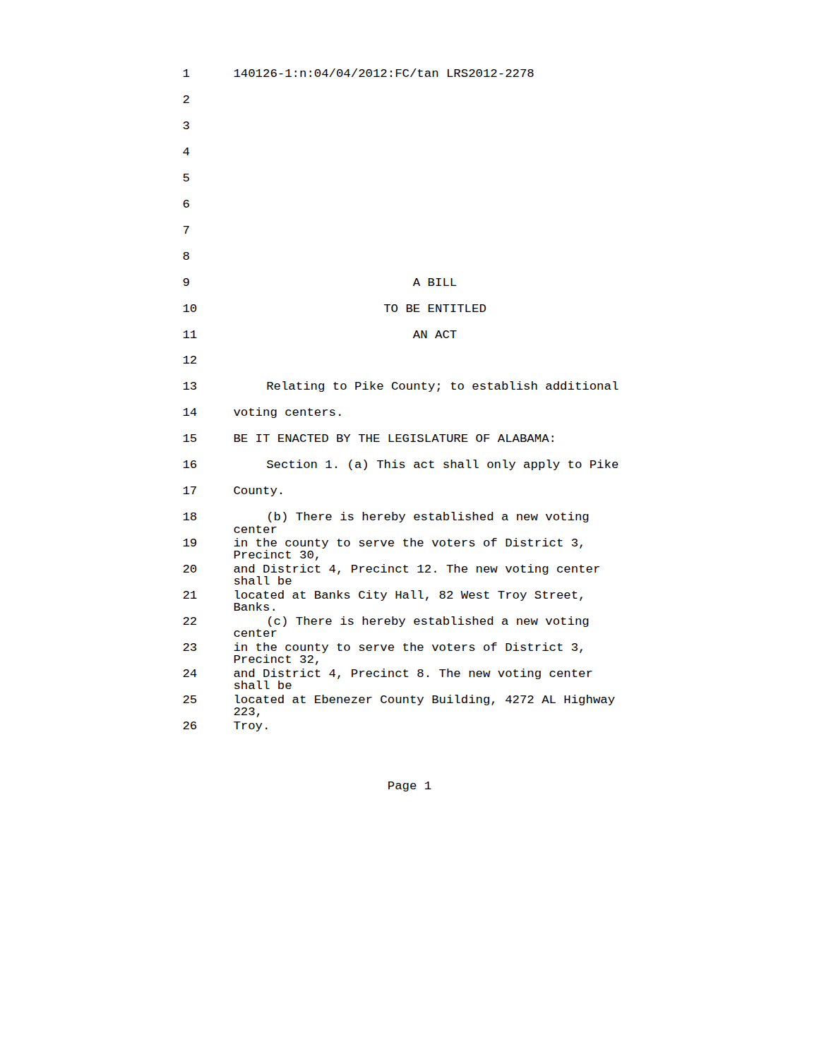| 1 | 140126-1:n:04/04/2012:FC/tan LRS2012-2278 |
| 2 | |
| 3 | |
| 4 | |
| 5 | |
| 6 | |
| 7 | |
| 8 | |
| 9 | A BILL |
| 10 | TO BE ENTITLED |
| 11 | AN ACT |
| 12 | |
| 13 | Relating to Pike County; to establish additional |
| 14 | voting centers. |
| 15 | BE IT ENACTED BY THE LEGISLATURE OF ALABAMA: |
| 16 | Section 1. (a) This act shall only apply to Pike |
| 17 | County. |
| 18 | (b) There is hereby established a new voting center |
| 19 | in the county to serve the voters of District 3, Precinct 30, |
| 20 | and District 4, Precinct 12. The new voting center shall be |
| 21 | located at Banks City Hall, 82 West Troy Street, Banks. |
| 22 | (c) There is hereby established a new voting center |
| 23 | in the county to serve the voters of District 3, Precinct 32, |
| 24 | and District 4, Precinct 8. The new voting center shall be |
| 25 | located at Ebenezer County Building, 4272 AL Highway 223, |
| 26 | Troy. |
Page 1